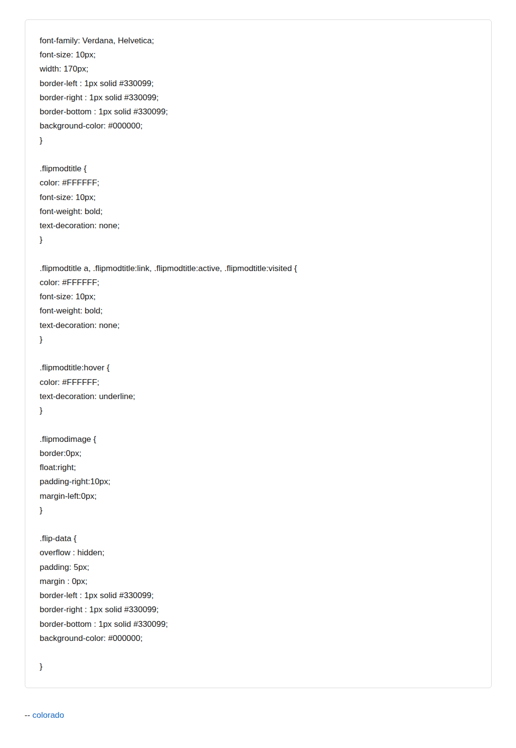font-family: Verdana, Helvetica;
font-size: 10px;
width: 170px;
border-left : 1px solid #330099;
border-right : 1px solid #330099;
border-bottom : 1px solid #330099;
background-color: #000000;
}

.flipmodtitle {
color: #FFFFFF;
font-size: 10px;
font-weight: bold;
text-decoration: none;
}

.flipmodtitle a, .flipmodtitle:link, .flipmodtitle:active, .flipmodtitle:visited {
color: #FFFFFF;
font-size: 10px;
font-weight: bold;
text-decoration: none;
}

.flipmodtitle:hover {
color: #FFFFFF;
text-decoration: underline;
}

.flipmodimage {
border:0px;
float:right;
padding-right:10px;
margin-left:0px;
}

.flip-data {
overflow : hidden;
padding: 5px;
margin : 0px;
border-left : 1px solid #330099;
border-right : 1px solid #330099;
border-bottom : 1px solid #330099;
background-color: #000000;

}
-- colorado